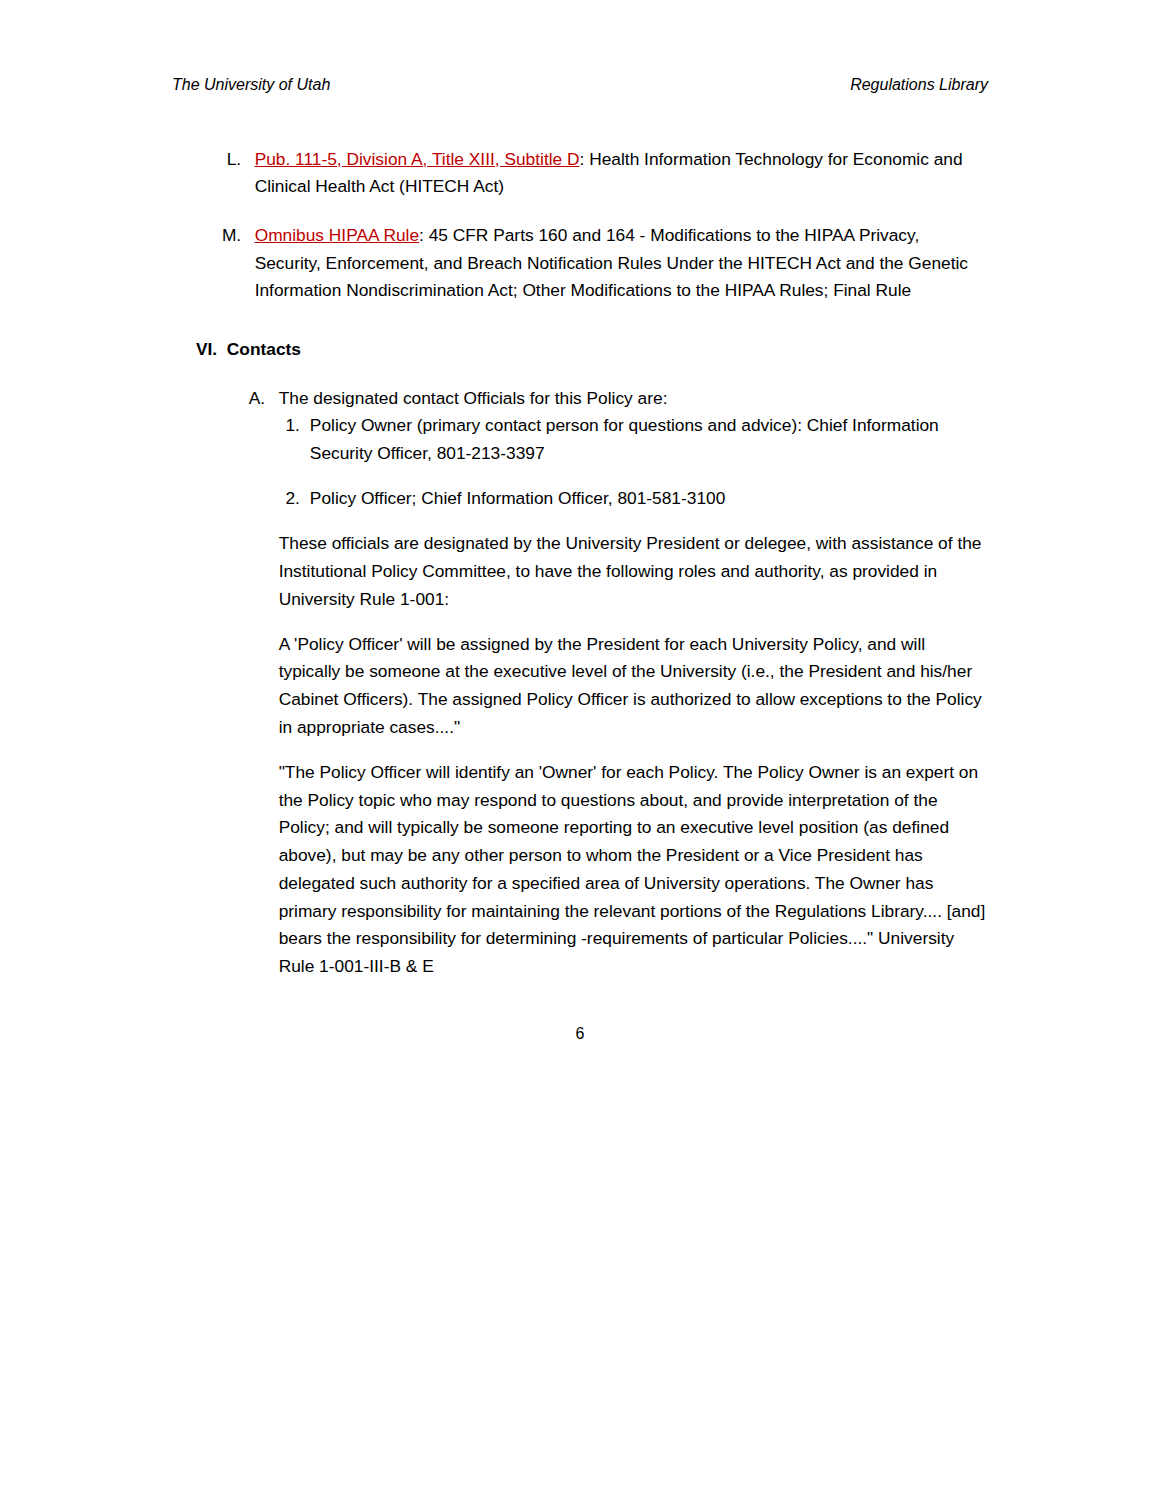The University of Utah Regulations Library
Pub. 111-5, Division A, Title XIII, Subtitle D: Health Information Technology for Economic and Clinical Health Act (HITECH Act)
Omnibus HIPAA Rule: 45 CFR Parts 160 and 164 - Modifications to the HIPAA Privacy, Security, Enforcement, and Breach Notification Rules Under the HITECH Act and the Genetic Information Nondiscrimination Act; Other Modifications to the HIPAA Rules; Final Rule
VI. Contacts
The designated contact Officials for this Policy are:
Policy Owner (primary contact person for questions and advice): Chief Information Security Officer, 801-213-3397
Policy Officer; Chief Information Officer, 801-581-3100
These officials are designated by the University President or delegee, with assistance of the Institutional Policy Committee, to have the following roles and authority, as provided in University Rule 1-001:
A 'Policy Officer' will be assigned by the President for each University Policy, and will typically be someone at the executive level of the University (i.e., the President and his/her Cabinet Officers). The assigned Policy Officer is authorized to allow exceptions to the Policy in appropriate cases...."
"The Policy Officer will identify an 'Owner' for each Policy. The Policy Owner is an expert on the Policy topic who may respond to questions about, and provide interpretation of the Policy; and will typically be someone reporting to an executive level position (as defined above), but may be any other person to whom the President or a Vice President has delegated such authority for a specified area of University operations. The Owner has primary responsibility for maintaining the relevant portions of the Regulations Library.... [and] bears the responsibility for determining -requirements of particular Policies...." University Rule 1-001-III-B & E
6